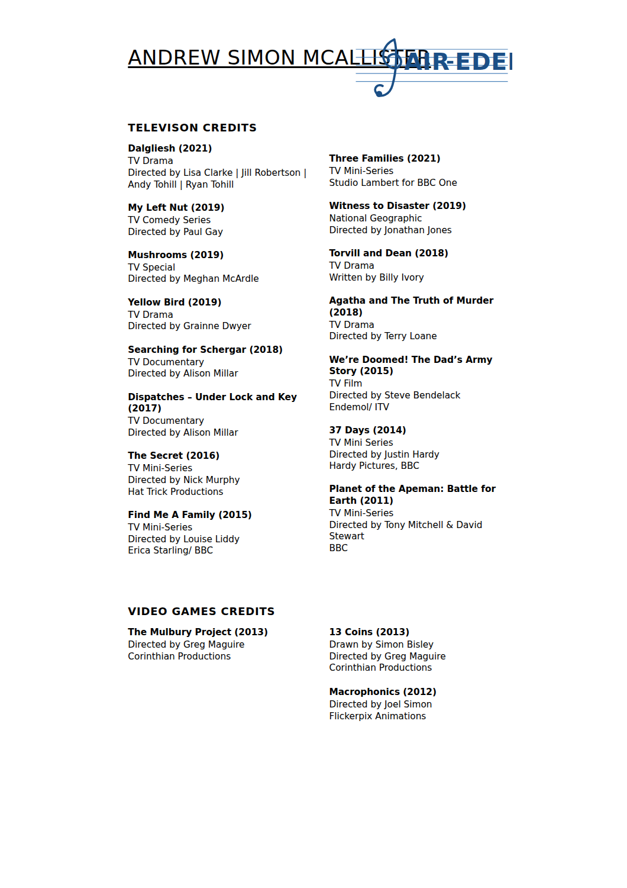ANDREW SIMON MCALLISTER
AIR EDEL
TELEVISON CREDITS
Dalgliesh (2021)
TV Drama
Directed by Lisa Clarke | Jill Robertson |
Andy Tohill | Ryan Tohill
My Left Nut (2019)
TV Comedy Series
Directed by Paul Gay
Mushrooms (2019)
TV Special
Directed by Meghan McArdle
Yellow Bird (2019)
TV Drama
Directed by Grainne Dwyer
Searching for Schergar (2018)
TV Documentary
Directed by Alison Millar
Dispatches – Under Lock and Key (2017)
TV Documentary
Directed by Alison Millar
The Secret (2016)
TV Mini-Series
Directed by Nick Murphy
Hat Trick Productions
Find Me A Family (2015)
TV Mini-Series
Directed by Louise Liddy
Erica Starling/ BBC
Three Families (2021)
TV Mini-Series
Studio Lambert for BBC One
Witness to Disaster (2019)
National Geographic
Directed by Jonathan Jones
Torvill and Dean (2018)
TV Drama
Written by Billy Ivory
Agatha and The Truth of Murder (2018)
TV Drama
Directed by Terry Loane
We’re Doomed! The Dad’s Army Story (2015)
TV Film
Directed by Steve Bendelack
Endemol/ ITV
37 Days (2014)
TV Mini Series
Directed by Justin Hardy
Hardy Pictures, BBC
Planet of the Apeman: Battle for Earth (2011)
TV Mini-Series
Directed by Tony Mitchell & David Stewart
BBC
VIDEO GAMES CREDITS
The Mulbury Project (2013)
Directed by Greg Maguire
Corinthian Productions
13 Coins (2013)
Drawn by Simon Bisley
Directed by Greg Maguire
Corinthian Productions
Macrophonics (2012)
Directed by Joel Simon
Flickerpix Animations